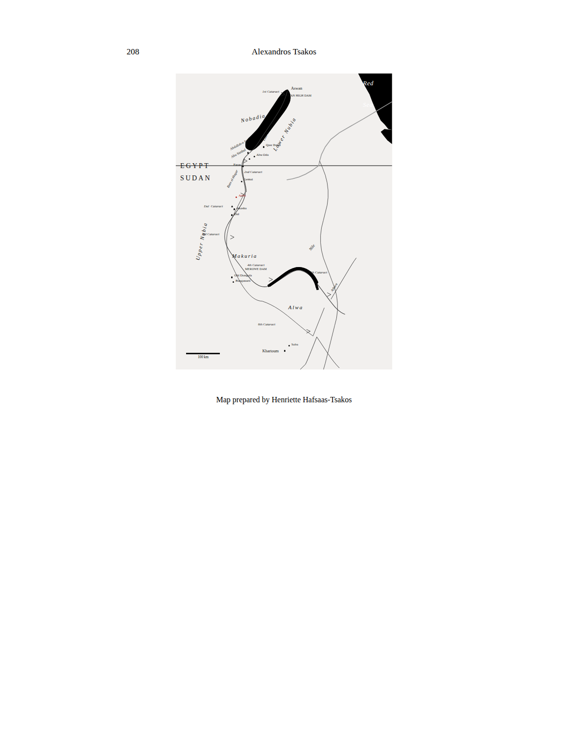208
Alexandros Tsakos
Red Sea Aswan ASWAN HIGH DAM 1st Cataract Nobadia Lake Nasser/Nubia Lower Nubia Qasr Ibrim Abdallah-n Irqi Abu Simbel Abu Oda Faras 2nd Cataract EGYPT SUDAN Gemai Batn el-Hagar Attiri Dal Cataract Akasha Dal 3rd Cataract Upper Nubia Makuria Nile 4th Cataract MEROWE DAM 5th Cataract Old Dongola Banganarti Atbara Alwa 6th Cataract Soba Khartoum
100 km
Map prepared by Henriette Hafsaas-Tsakos